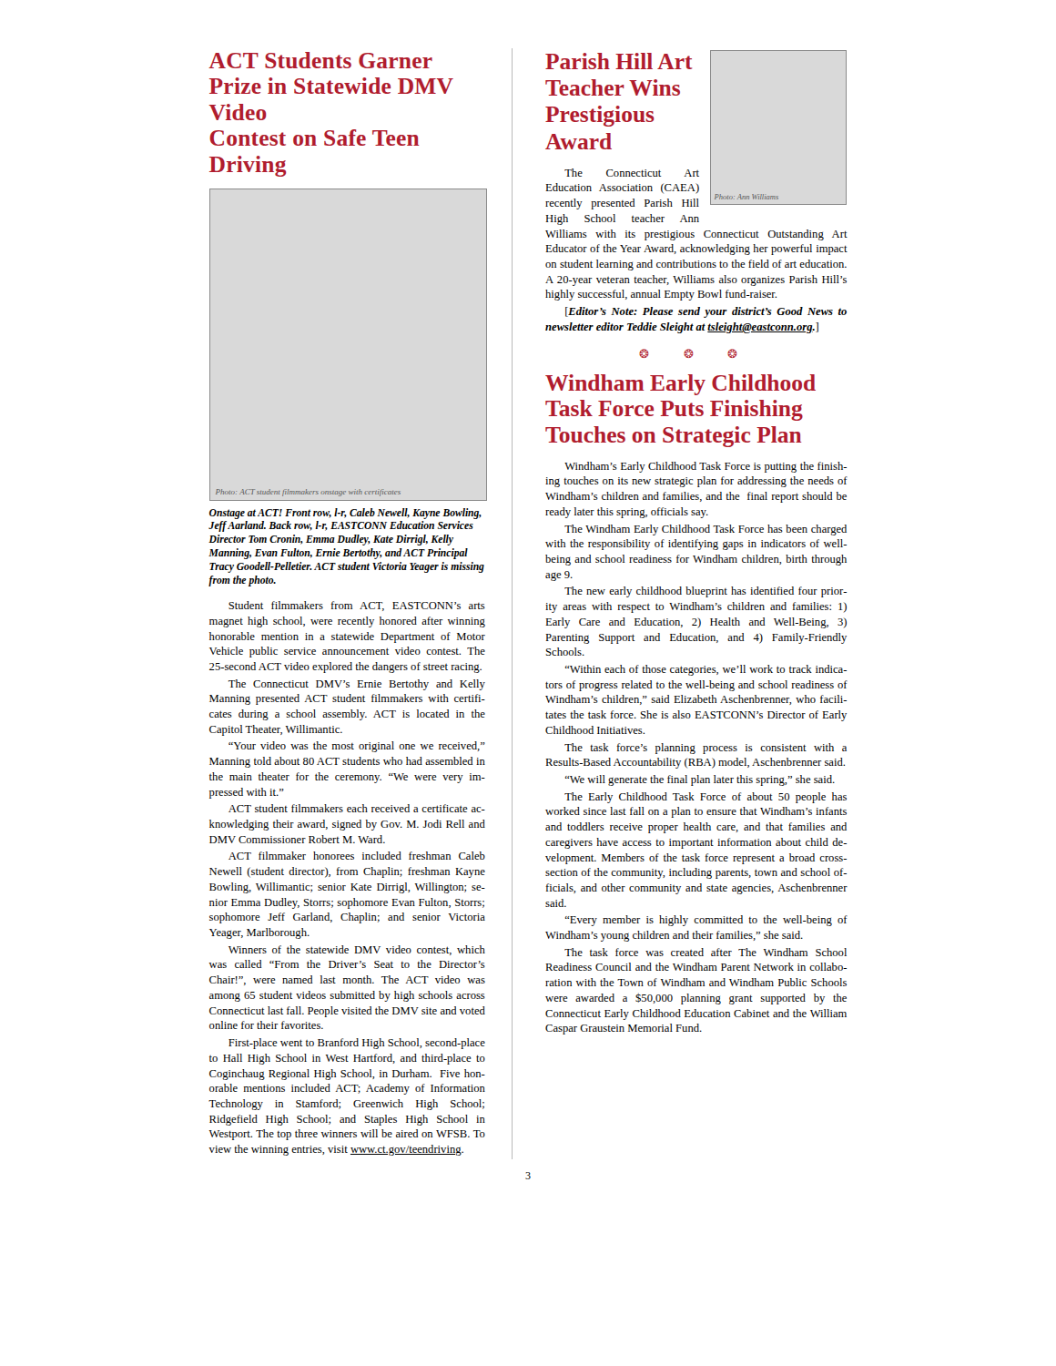ACT Students Garner
Prize in Statewide DMV Video
Contest on Safe Teen Driving
Photo: ACT student filmmakers onstage with certificates
Onstage at ACT! Front row, l-r, Caleb Newell, Kayne Bowling, Jeff Aarland. Back row, l-r, EASTCONN Education Services Director Tom Cronin, Emma Dudley, Kate Dirrigl, Kelly Manning, Evan Fulton, Ernie Bertothy, and ACT Principal Tracy Goodell-Pelletier. ACT student Victoria Yeager is missing from the photo.
Student filmmakers from ACT, EASTCONN’s arts magnet high school, were recently honored after winning honorable mention in a statewide Department of Motor Vehicle public service announcement video contest. The 25-second ACT video explored the dangers of street racing.
The Connecticut DMV’s Ernie Bertothy and Kelly Manning presented ACT student filmmakers with certificates during a school assembly. ACT is located in the Capitol Theater, Willimantic.
“Your video was the most original one we received,” Manning told about 80 ACT students who had assembled in the main theater for the ceremony. “We were very impressed with it.”
ACT student filmmakers each received a certificate acknowledging their award, signed by Gov. M. Jodi Rell and DMV Commissioner Robert M. Ward.
ACT filmmaker honorees included freshman Caleb Newell (student director), from Chaplin; freshman Kayne Bowling, Willimantic; senior Kate Dirrigl, Willington; senior Emma Dudley, Storrs; sophomore Evan Fulton, Storrs; sophomore Jeff Garland, Chaplin; and senior Victoria Yeager, Marlborough.
Winners of the statewide DMV video contest, which was called “From the Driver’s Seat to the Director’s Chair!”, were named last month. The ACT video was among 65 student videos submitted by high schools across Connecticut last fall. People visited the DMV site and voted online for their favorites.
First-place went to Branford High School, second-place to Hall High School in West Hartford, and third-place to Coginchaug Regional High School, in Durham. Five honorable mentions included ACT; Academy of Information Technology in Stamford; Greenwich High School; Ridgefield High School; and Staples High School in Westport. The top three winners will be aired on WFSB. To view the winning entries, visit www.ct.gov/teendriving.
Photo: Ann Williams
Parish Hill Art
Teacher Wins
Prestigious Award
The Connecticut Art Education Association (CAEA) recently presented Parish Hill High School teacher Ann Williams with its prestigious Connecticut Outstanding Art Educator of the Year Award, acknowledging her powerful impact on student learning and contributions to the field of art education. A 20-year veteran teacher, Williams also organizes Parish Hill’s highly successful, annual Empty Bowl fund-raiser.
[Editor’s Note: Please send your district’s Good News to newsletter editor Teddie Sleight at tsleight@eastconn.org.]
❂ ❂ ❂
Windham Early Childhood
Task Force Puts Finishing
Touches on Strategic Plan
Windham’s Early Childhood Task Force is putting the finishing touches on its new strategic plan for addressing the needs of Windham’s children and families, and the final report should be ready later this spring, officials say.
The Windham Early Childhood Task Force has been charged with the responsibility of identifying gaps in indicators of well-being and school readiness for Windham children, birth through age 9.
The new early childhood blueprint has identified four priority areas with respect to Windham’s children and families: 1) Early Care and Education, 2) Health and Well-Being, 3) Parenting Support and Education, and 4) Family-Friendly Schools.
“Within each of those categories, we’ll work to track indicators of progress related to the well-being and school readiness of Windham’s children,” said Elizabeth Aschenbrenner, who facilitates the task force. She is also EASTCONN’s Director of Early Childhood Initiatives.
The task force’s planning process is consistent with a Results-Based Accountability (RBA) model, Aschenbrenner said.
“We will generate the final plan later this spring,” she said.
The Early Childhood Task Force of about 50 people has worked since last fall on a plan to ensure that Windham’s infants and toddlers receive proper health care, and that families and caregivers have access to important information about child development. Members of the task force represent a broad cross-section of the community, including parents, town and school officials, and other community and state agencies, Aschenbrenner said.
“Every member is highly committed to the well-being of Windham’s young children and their families,” she said.
The task force was created after The Windham School Readiness Council and the Windham Parent Network in collaboration with the Town of Windham and Windham Public Schools were awarded a $50,000 planning grant supported by the Connecticut Early Childhood Education Cabinet and the William Caspar Graustein Memorial Fund.
3